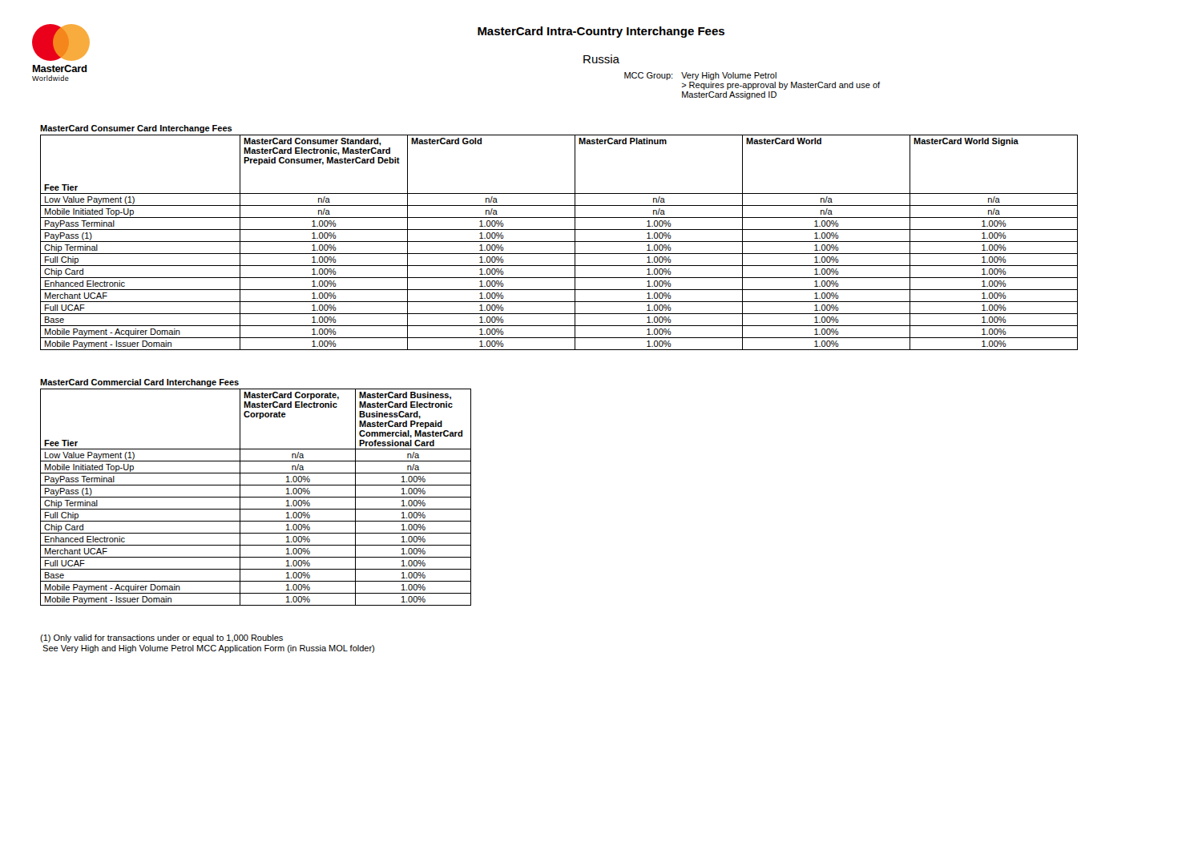MasterCard
Worldwide
MasterCard Intra-Country Interchange Fees
Russia
| MCC Group: | Very High Volume Petrol > Requires pre-approval by MasterCard and use of MasterCard Assigned ID |
MasterCard Consumer Card Interchange Fees
| Fee Tier | MasterCard Consumer Standard, MasterCard Electronic, MasterCard Prepaid Consumer, MasterCard Debit | MasterCard Gold | MasterCard Platinum | MasterCard World | MasterCard World Signia |
| --- | --- | --- | --- | --- | --- |
| Low Value Payment (1) | n/a | n/a | n/a | n/a | n/a |
| Mobile Initiated Top-Up | n/a | n/a | n/a | n/a | n/a |
| PayPass Terminal | 1.00% | 1.00% | 1.00% | 1.00% | 1.00% |
| PayPass (1) | 1.00% | 1.00% | 1.00% | 1.00% | 1.00% |
| Chip Terminal | 1.00% | 1.00% | 1.00% | 1.00% | 1.00% |
| Full Chip | 1.00% | 1.00% | 1.00% | 1.00% | 1.00% |
| Chip Card | 1.00% | 1.00% | 1.00% | 1.00% | 1.00% |
| Enhanced Electronic | 1.00% | 1.00% | 1.00% | 1.00% | 1.00% |
| Merchant UCAF | 1.00% | 1.00% | 1.00% | 1.00% | 1.00% |
| Full UCAF | 1.00% | 1.00% | 1.00% | 1.00% | 1.00% |
| Base | 1.00% | 1.00% | 1.00% | 1.00% | 1.00% |
| Mobile Payment - Acquirer Domain | 1.00% | 1.00% | 1.00% | 1.00% | 1.00% |
| Mobile Payment - Issuer Domain | 1.00% | 1.00% | 1.00% | 1.00% | 1.00% |
MasterCard Commercial Card Interchange Fees
| Fee Tier | MasterCard Corporate, MasterCard Electronic Corporate | MasterCard Business, MasterCard Electronic BusinessCard, MasterCard Prepaid Commercial, MasterCard Professional Card |
| --- | --- | --- |
| Low Value Payment (1) | n/a | n/a |
| Mobile Initiated Top-Up | n/a | n/a |
| PayPass Terminal | 1.00% | 1.00% |
| PayPass (1) | 1.00% | 1.00% |
| Chip Terminal | 1.00% | 1.00% |
| Full Chip | 1.00% | 1.00% |
| Chip Card | 1.00% | 1.00% |
| Enhanced Electronic | 1.00% | 1.00% |
| Merchant UCAF | 1.00% | 1.00% |
| Full UCAF | 1.00% | 1.00% |
| Base | 1.00% | 1.00% |
| Mobile Payment - Acquirer Domain | 1.00% | 1.00% |
| Mobile Payment - Issuer Domain | 1.00% | 1.00% |
(1) Only valid for transactions under or equal to 1,000 Roubles
See Very High and High Volume Petrol MCC Application Form (in Russia MOL folder)